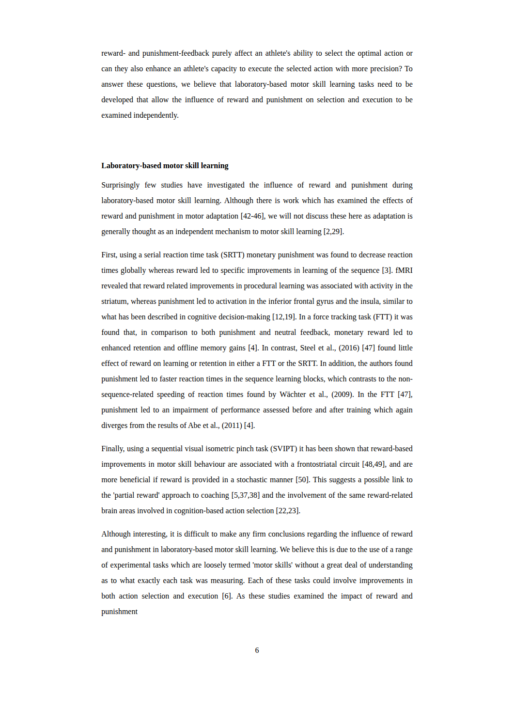reward- and punishment-feedback purely affect an athlete's ability to select the optimal action or can they also enhance an athlete's capacity to execute the selected action with more precision? To answer these questions, we believe that laboratory-based motor skill learning tasks need to be developed that allow the influence of reward and punishment on selection and execution to be examined independently.
Laboratory-based motor skill learning
Surprisingly few studies have investigated the influence of reward and punishment during laboratory-based motor skill learning. Although there is work which has examined the effects of reward and punishment in motor adaptation [42-46], we will not discuss these here as adaptation is generally thought as an independent mechanism to motor skill learning [2,29].
First, using a serial reaction time task (SRTT) monetary punishment was found to decrease reaction times globally whereas reward led to specific improvements in learning of the sequence [3]. fMRI revealed that reward related improvements in procedural learning was associated with activity in the striatum, whereas punishment led to activation in the inferior frontal gyrus and the insula, similar to what has been described in cognitive decision-making [12,19]. In a force tracking task (FTT) it was found that, in comparison to both punishment and neutral feedback, monetary reward led to enhanced retention and offline memory gains [4]. In contrast, Steel et al., (2016) [47] found little effect of reward on learning or retention in either a FTT or the SRTT. In addition, the authors found punishment led to faster reaction times in the sequence learning blocks, which contrasts to the non-sequence-related speeding of reaction times found by Wächter et al., (2009). In the FTT [47], punishment led to an impairment of performance assessed before and after training which again diverges from the results of Abe et al., (2011) [4].
Finally, using a sequential visual isometric pinch task (SVIPT) it has been shown that reward-based improvements in motor skill behaviour are associated with a frontostriatal circuit [48,49], and are more beneficial if reward is provided in a stochastic manner [50]. This suggests a possible link to the 'partial reward' approach to coaching [5,37,38] and the involvement of the same reward-related brain areas involved in cognition-based action selection [22,23].
Although interesting, it is difficult to make any firm conclusions regarding the influence of reward and punishment in laboratory-based motor skill learning. We believe this is due to the use of a range of experimental tasks which are loosely termed 'motor skills' without a great deal of understanding as to what exactly each task was measuring. Each of these tasks could involve improvements in both action selection and execution [6]. As these studies examined the impact of reward and punishment
6